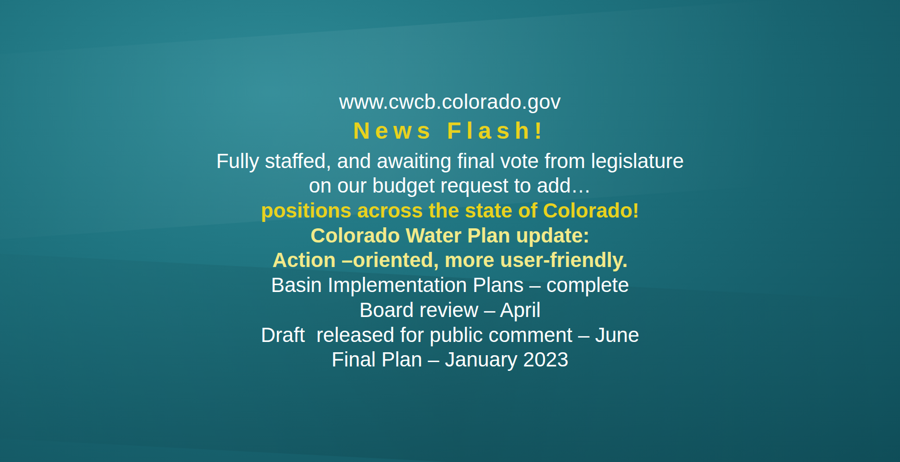www.cwcb.colorado.gov
News Flash!
Fully staffed, and awaiting final vote from legislature
on our budget request to add…
positions across the state of Colorado!
Colorado Water Plan update:
Action –oriented, more user-friendly.
Basin Implementation Plans – complete
Board review – April
Draft released for public comment – June
Final Plan – January 2023